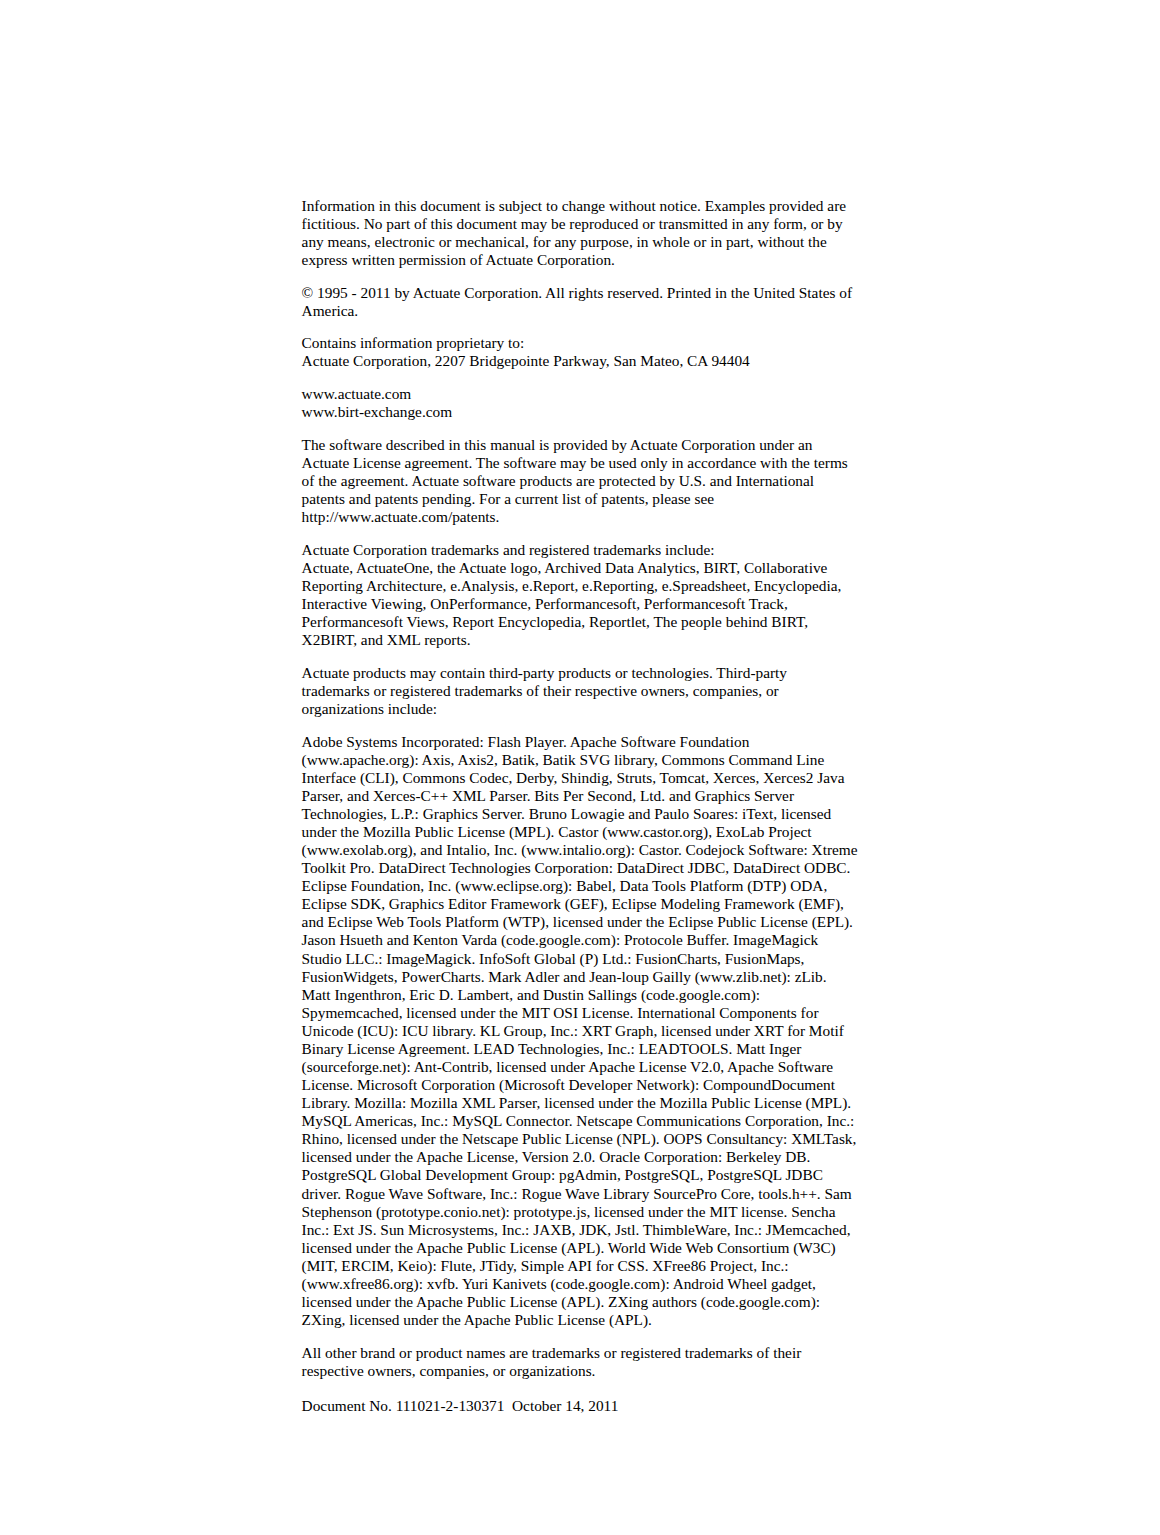Information in this document is subject to change without notice. Examples provided are fictitious. No part of this document may be reproduced or transmitted in any form, or by any means, electronic or mechanical, for any purpose, in whole or in part, without the express written permission of Actuate Corporation.
© 1995 - 2011 by Actuate Corporation. All rights reserved. Printed in the United States of America.
Contains information proprietary to:
Actuate Corporation, 2207 Bridgepointe Parkway, San Mateo, CA 94404
www.actuate.com
www.birt-exchange.com
The software described in this manual is provided by Actuate Corporation under an Actuate License agreement. The software may be used only in accordance with the terms of the agreement. Actuate software products are protected by U.S. and International patents and patents pending. For a current list of patents, please see http://www.actuate.com/patents.
Actuate Corporation trademarks and registered trademarks include:
Actuate, ActuateOne, the Actuate logo, Archived Data Analytics, BIRT, Collaborative Reporting Architecture, e.Analysis, e.Report, e.Reporting, e.Spreadsheet, Encyclopedia, Interactive Viewing, OnPerformance, Performancesoft, Performancesoft Track, Performancesoft Views, Report Encyclopedia, Reportlet, The people behind BIRT, X2BIRT, and XML reports.
Actuate products may contain third-party products or technologies. Third-party trademarks or registered trademarks of their respective owners, companies, or organizations include:
Adobe Systems Incorporated: Flash Player. Apache Software Foundation (www.apache.org): Axis, Axis2, Batik, Batik SVG library, Commons Command Line Interface (CLI), Commons Codec, Derby, Shindig, Struts, Tomcat, Xerces, Xerces2 Java Parser, and Xerces-C++ XML Parser. Bits Per Second, Ltd. and Graphics Server Technologies, L.P.: Graphics Server. Bruno Lowagie and Paulo Soares: iText, licensed under the Mozilla Public License (MPL). Castor (www.castor.org), ExoLab Project (www.exolab.org), and Intalio, Inc. (www.intalio.org): Castor. Codejock Software: Xtreme Toolkit Pro. DataDirect Technologies Corporation: DataDirect JDBC, DataDirect ODBC. Eclipse Foundation, Inc. (www.eclipse.org): Babel, Data Tools Platform (DTP) ODA, Eclipse SDK, Graphics Editor Framework (GEF), Eclipse Modeling Framework (EMF), and Eclipse Web Tools Platform (WTP), licensed under the Eclipse Public License (EPL). Jason Hsueth and Kenton Varda (code.google.com): Protocole Buffer. ImageMagick Studio LLC.: ImageMagick. InfoSoft Global (P) Ltd.: FusionCharts, FusionMaps, FusionWidgets, PowerCharts. Mark Adler and Jean-loup Gailly (www.zlib.net): zLib. Matt Ingenthron, Eric D. Lambert, and Dustin Sallings (code.google.com): Spymemcached, licensed under the MIT OSI License. International Components for Unicode (ICU): ICU library. KL Group, Inc.: XRT Graph, licensed under XRT for Motif Binary License Agreement. LEAD Technologies, Inc.: LEADTOOLS. Matt Inger (sourceforge.net): Ant-Contrib, licensed under Apache License V2.0, Apache Software License. Microsoft Corporation (Microsoft Developer Network): CompoundDocument Library. Mozilla: Mozilla XML Parser, licensed under the Mozilla Public License (MPL). MySQL Americas, Inc.: MySQL Connector. Netscape Communications Corporation, Inc.: Rhino, licensed under the Netscape Public License (NPL). OOPS Consultancy: XMLTask, licensed under the Apache License, Version 2.0. Oracle Corporation: Berkeley DB. PostgreSQL Global Development Group: pgAdmin, PostgreSQL, PostgreSQL JDBC driver. Rogue Wave Software, Inc.: Rogue Wave Library SourcePro Core, tools.h++. Sam Stephenson (prototype.conio.net): prototype.js, licensed under the MIT license. Sencha Inc.: Ext JS. Sun Microsystems, Inc.: JAXB, JDK, Jstl. ThimbleWare, Inc.: JMemcached, licensed under the Apache Public License (APL). World Wide Web Consortium (W3C)(MIT, ERCIM, Keio): Flute, JTidy, Simple API for CSS. XFree86 Project, Inc.: (www.xfree86.org): xvfb. Yuri Kanivets (code.google.com): Android Wheel gadget, licensed under the Apache Public License (APL). ZXing authors (code.google.com): ZXing, licensed under the Apache Public License (APL).
All other brand or product names are trademarks or registered trademarks of their respective owners, companies, or organizations.
Document No. 111021-2-130371 October 14, 2011